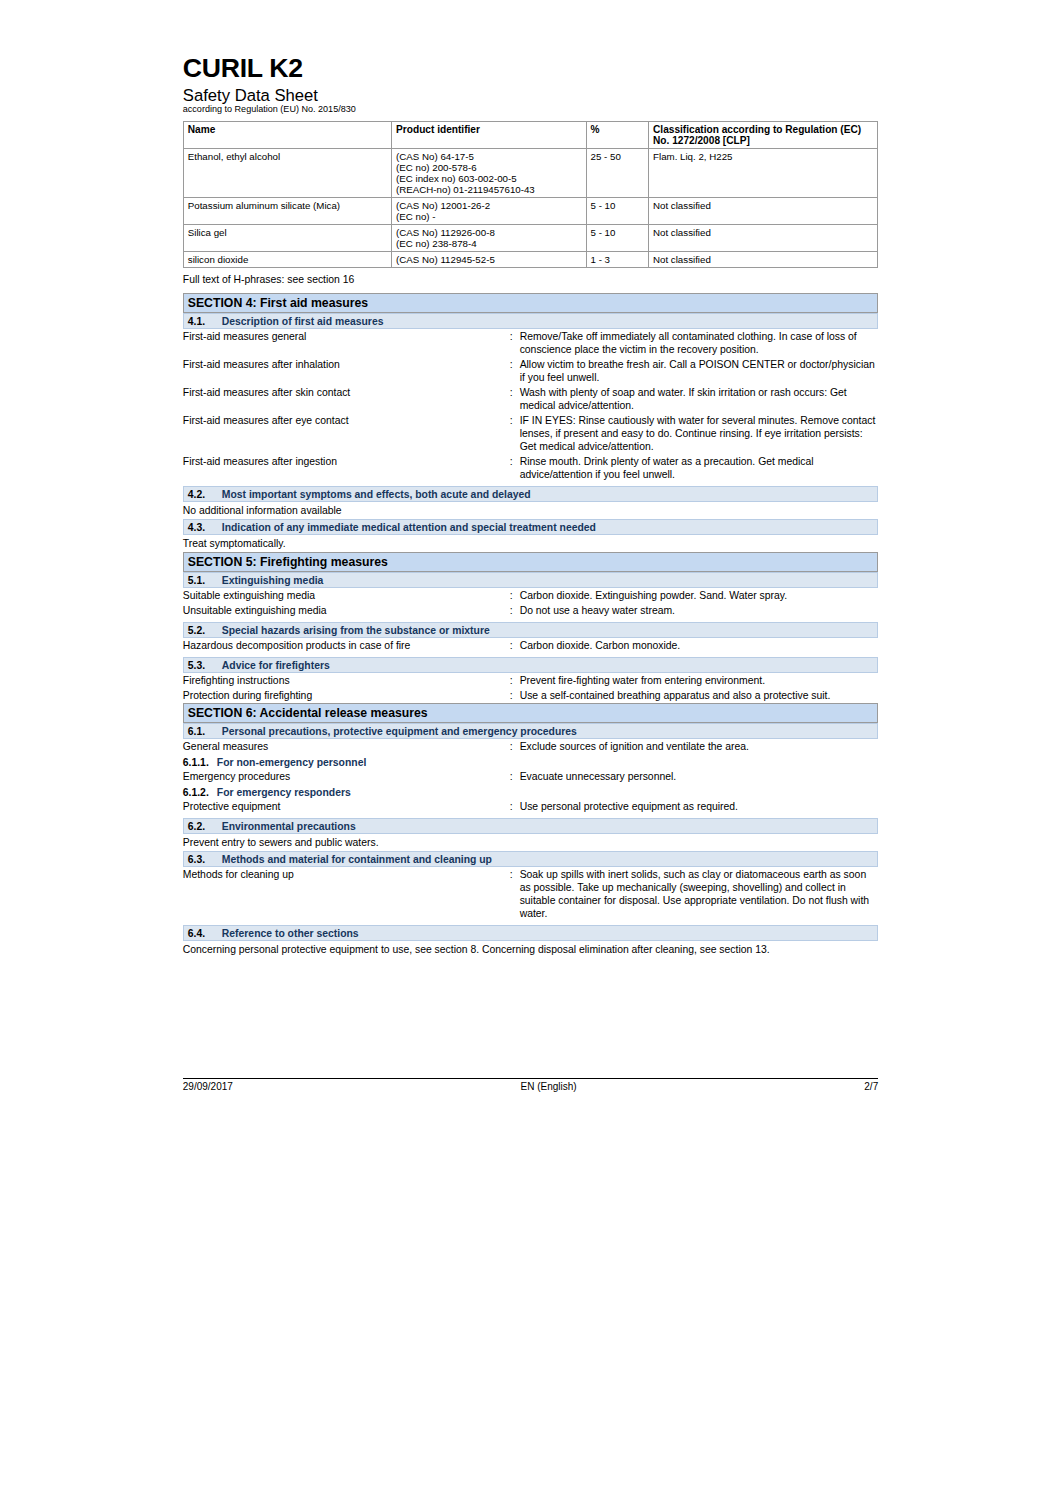CURIL K2
Safety Data Sheet
according to Regulation (EU) No. 2015/830
| Name | Product identifier | % | Classification according to Regulation (EC) No. 1272/2008 [CLP] |
| --- | --- | --- | --- |
| Ethanol, ethyl alcohol | (CAS No) 64-17-5 (EC no) 200-578-6 (EC index no) 603-002-00-5 (REACH-no) 01-2119457610-43 | 25 - 50 | Flam. Liq. 2, H225 |
| Potassium aluminum silicate (Mica) | (CAS No) 12001-26-2 (EC no) - | 5 - 10 | Not classified |
| Silica gel | (CAS No) 112926-00-8 (EC no) 238-878-4 | 5 - 10 | Not classified |
| silicon dioxide | (CAS No) 112945-52-5 | 1 - 3 | Not classified |
Full text of H-phrases: see section 16
SECTION 4: First aid measures
4.1. Description of first aid measures
First-aid measures general
:
Remove/Take off immediately all contaminated clothing. In case of loss of conscience place the victim in the recovery position.
First-aid measures after inhalation
:
Allow victim to breathe fresh air. Call a POISON CENTER or doctor/physician if you feel unwell.
First-aid measures after skin contact
:
Wash with plenty of soap and water. If skin irritation or rash occurs: Get medical advice/attention.
First-aid measures after eye contact
:
IF IN EYES: Rinse cautiously with water for several minutes. Remove contact lenses, if present and easy to do. Continue rinsing. If eye irritation persists: Get medical advice/attention.
First-aid measures after ingestion
:
Rinse mouth. Drink plenty of water as a precaution. Get medical advice/attention if you feel unwell.
4.2. Most important symptoms and effects, both acute and delayed
No additional information available
4.3. Indication of any immediate medical attention and special treatment needed
Treat symptomatically.
SECTION 5: Firefighting measures
5.1. Extinguishing media
Suitable extinguishing media
:
Carbon dioxide. Extinguishing powder. Sand. Water spray.
Unsuitable extinguishing media
:
Do not use a heavy water stream.
5.2. Special hazards arising from the substance or mixture
Hazardous decomposition products in case of fire
:
Carbon dioxide. Carbon monoxide.
5.3. Advice for firefighters
Firefighting instructions
:
Prevent fire-fighting water from entering environment.
Protection during firefighting
:
Use a self-contained breathing apparatus and also a protective suit.
SECTION 6: Accidental release measures
6.1. Personal precautions, protective equipment and emergency procedures
General measures
:
Exclude sources of ignition and ventilate the area.
6.1.1. For non-emergency personnel
Emergency procedures
:
Evacuate unnecessary personnel.
6.1.2. For emergency responders
Protective equipment
:
Use personal protective equipment as required.
6.2. Environmental precautions
Prevent entry to sewers and public waters.
6.3. Methods and material for containment and cleaning up
Methods for cleaning up
:
Soak up spills with inert solids, such as clay or diatomaceous earth as soon as possible. Take up mechanically (sweeping, shovelling) and collect in suitable container for disposal. Use appropriate ventilation. Do not flush with water.
6.4. Reference to other sections
Concerning personal protective equipment to use, see section 8. Concerning disposal elimination after cleaning, see section 13.
29/09/2017
EN (English)
2/7